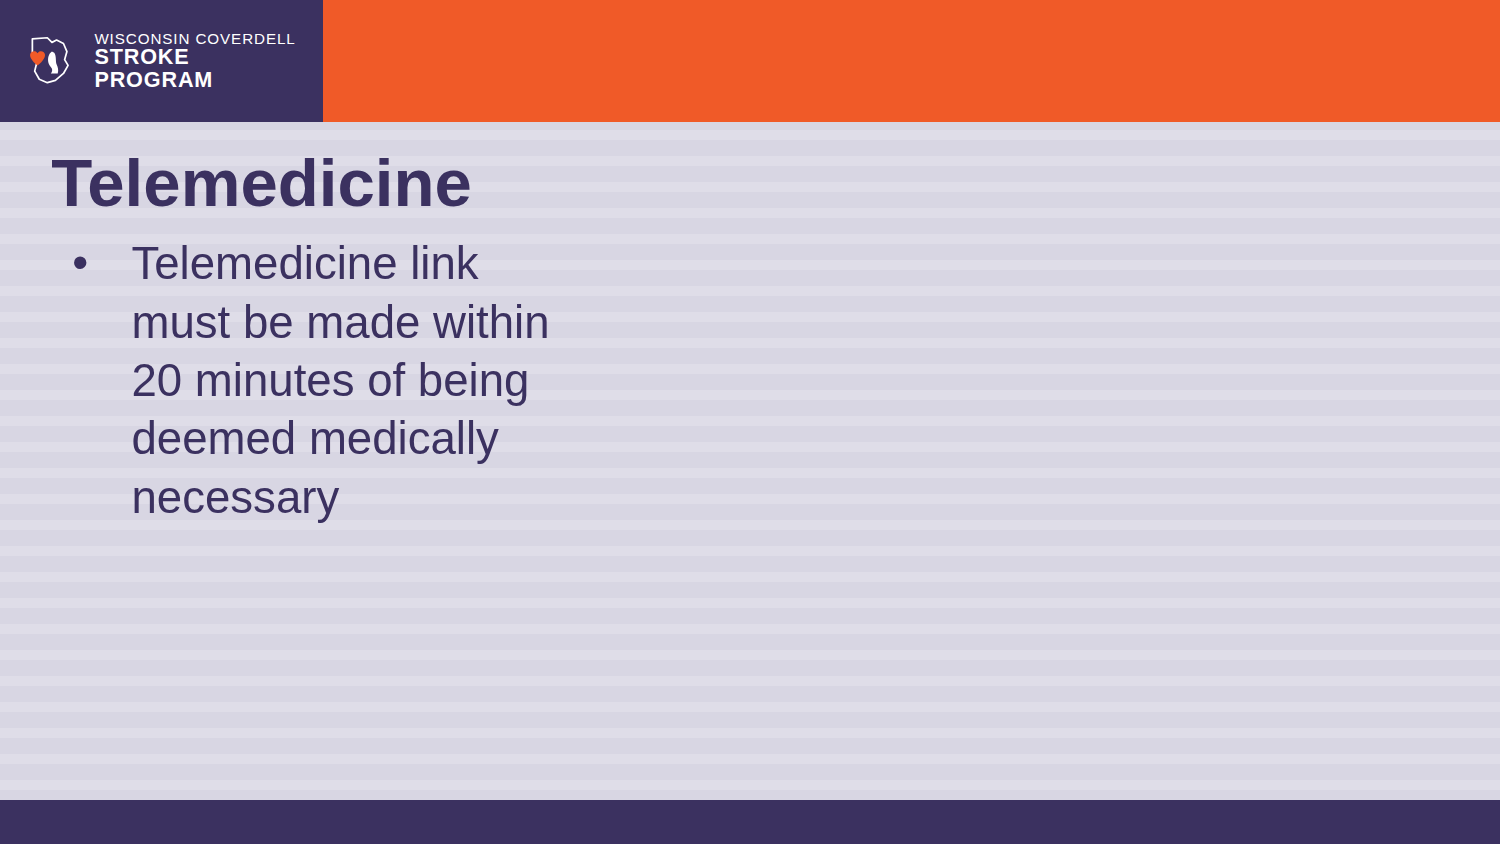WISCONSIN COVERDELL
STROKE PROGRAM
Telemedicine
Telemedicine link must be made within 20 minutes of being deemed medically necessary